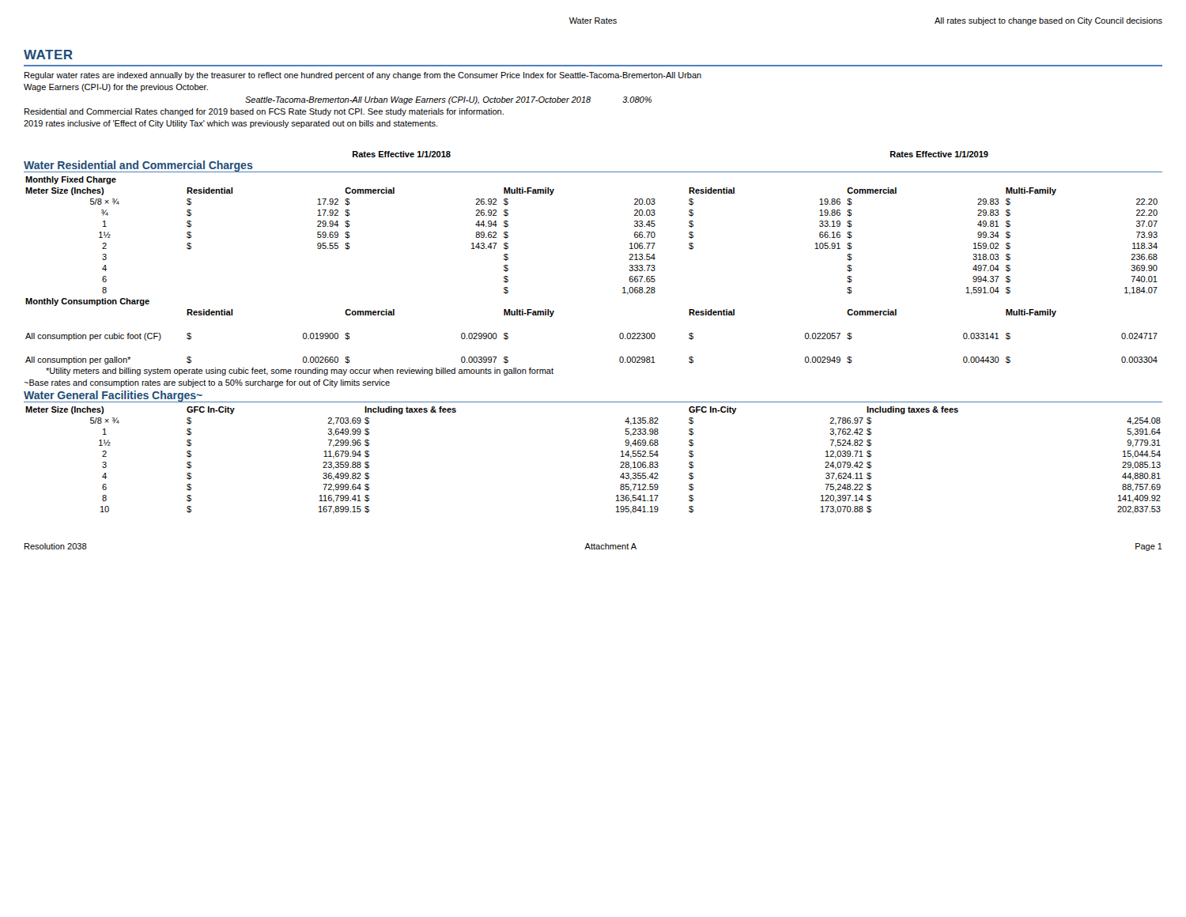Water Rates
All rates subject to change based on City Council decisions
WATER
Regular water rates are indexed annually by the treasurer to reflect one hundred percent of any change from the Consumer Price Index for Seattle-Tacoma-Bremerton-All Urban
Wage Earners (CPI-U) for the previous October.
Seattle-Tacoma-Bremerton-All Urban Wage Earners (CPI-U), October 2017-October 2018
3.080%
Residential and Commercial Rates changed for 2019 based on FCS Rate Study not CPI. See study materials for information.
2019 rates inclusive of 'Effect of City Utility Tax' which was previously separated out on bills and statements.
Rates Effective 1/1/2018
Rates Effective 1/1/2019
Water Residential and Commercial Charges
| Monthly Fixed Charge |
| Meter Size (Inches) | Residential | Commercial | Multi-Family | | Residential | Commercial | Multi-Family |
| 5/8 × ¾ | $ | 17.92 | $ | 26.92 | $ | 20.03 | | $ | 19.86 | $ | 29.83 | $ | 22.20 |
| ¾ | $ | 17.92 | $ | 26.92 | $ | 20.03 | | $ | 19.86 | $ | 29.83 | $ | 22.20 |
| 1 | $ | 29.94 | $ | 44.94 | $ | 33.45 | | $ | 33.19 | $ | 49.81 | $ | 37.07 |
| 1½ | $ | 59.69 | $ | 89.62 | $ | 66.70 | | $ | 66.16 | $ | 99.34 | $ | 73.93 |
| 2 | $ | 95.55 | $ | 143.47 | $ | 106.77 | | $ | 105.91 | $ | 159.02 | $ | 118.34 |
| 3 | | | | | $ | 213.54 | | | | $ | 318.03 | $ | 236.68 |
| 4 | | | | | $ | 333.73 | | | | $ | 497.04 | $ | 369.90 |
| 6 | | | | | $ | 667.65 | | | | $ | 994.37 | $ | 740.01 |
| 8 | | | | | $ | 1,068.28 | | | | $ | 1,591.04 | $ | 1,184.07 |
| Monthly Consumption Charge |
| | Residential | Commercial | Multi-Family | | Residential | Commercial | Multi-Family |
| All consumption per cubic foot (CF) | $ | 0.019900 | $ | 0.029900 | $ | 0.022300 | | $ | 0.022057 | $ | 0.033141 | $ | 0.024717 |
| All consumption per gallon* | $ | 0.002660 | $ | 0.003997 | $ | 0.002981 | | $ | 0.002949 | $ | 0.004430 | $ | 0.003304 |
*Utility meters and billing system operate using cubic feet, some rounding may occur when reviewing billed amounts in gallon format
~Base rates and consumption rates are subject to a 50% surcharge for out of City limits service
Water General Facilities Charges~
| Meter Size (Inches) | GFC In-City | Including taxes & fees | | GFC In-City | Including taxes & fees |
| 5/8 × ¾ | $ | 2,703.69 | $ | 4,135.82 | | $ | 2,786.97 | $ | 4,254.08 |
| 1 | $ | 3,649.99 | $ | 5,233.98 | | $ | 3,762.42 | $ | 5,391.64 |
| 1½ | $ | 7,299.96 | $ | 9,469.68 | | $ | 7,524.82 | $ | 9,779.31 |
| 2 | $ | 11,679.94 | $ | 14,552.54 | | $ | 12,039.71 | $ | 15,044.54 |
| 3 | $ | 23,359.88 | $ | 28,106.83 | | $ | 24,079.42 | $ | 29,085.13 |
| 4 | $ | 36,499.82 | $ | 43,355.42 | | $ | 37,624.11 | $ | 44,880.81 |
| 6 | $ | 72,999.64 | $ | 85,712.59 | | $ | 75,248.22 | $ | 88,757.69 |
| 8 | $ | 116,799.41 | $ | 136,541.17 | | $ | 120,397.14 | $ | 141,409.92 |
| 10 | $ | 167,899.15 | $ | 195,841.19 | | $ | 173,070.88 | $ | 202,837.53 |
Resolution 2038
Attachment A
Page 1